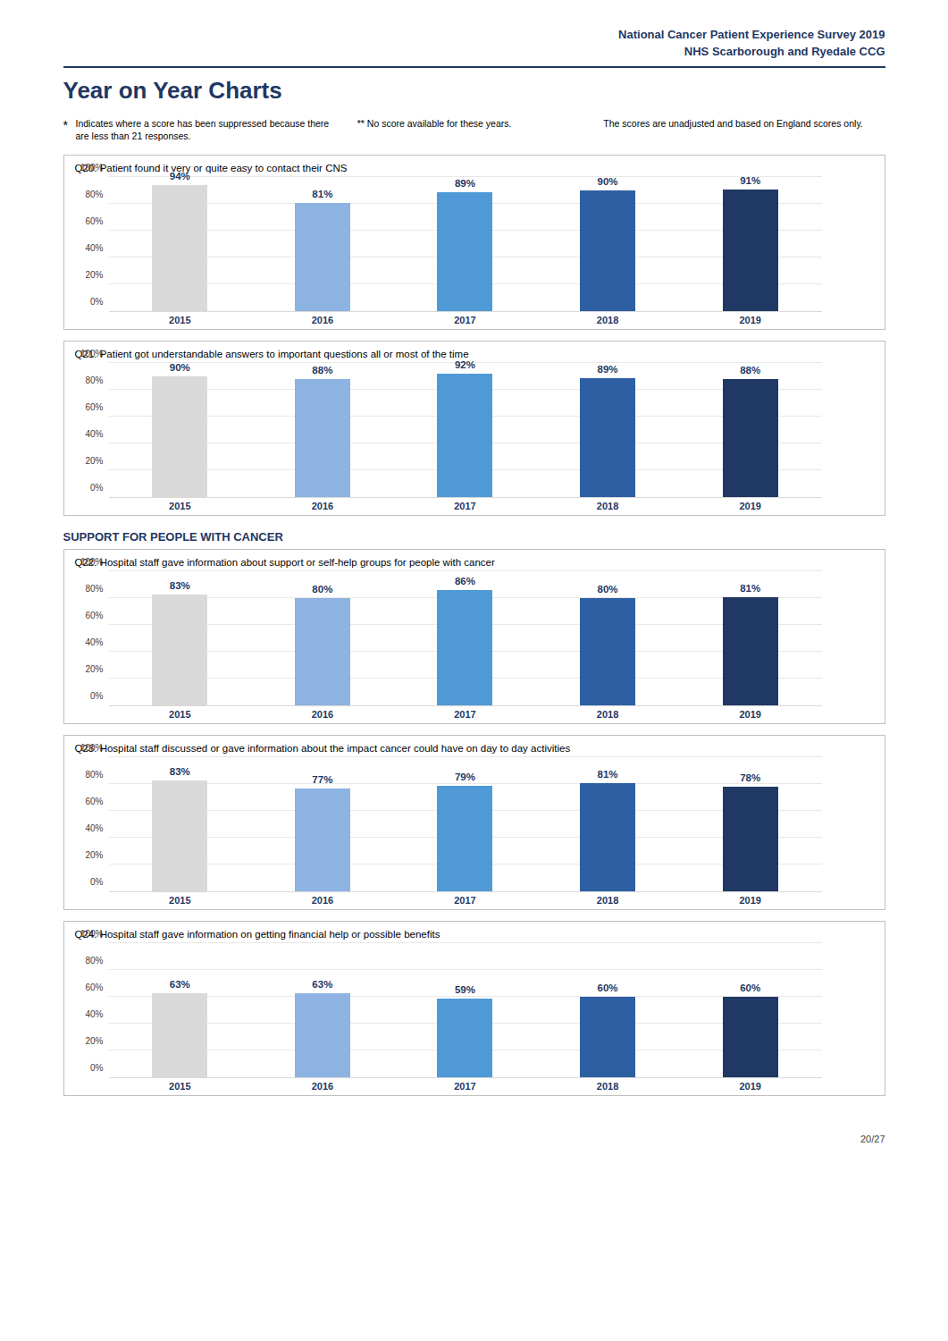National Cancer Patient Experience Survey 2019
NHS Scarborough and Ryedale CCG
Year on Year Charts
* Indicates where a score has been suppressed because there are less than 21 responses.
** No score available for these years.
The scores are unadjusted and based on England scores only.
Q20. Patient found it very or quite easy to contact their CNS
100%
80%
60%
40%
20%
0%
94%
81%
89%
90%
91%
2015
2016
2017
2018
2019
Q21. Patient got understandable answers to important questions all or most of the time
100%
80%
60%
40%
20%
0%
90%
88%
92%
89%
88%
2015
2016
2017
2018
2019
SUPPORT FOR PEOPLE WITH CANCER
Q22. Hospital staff gave information about support or self-help groups for people with cancer
100%
80%
60%
40%
20%
0%
83%
80%
86%
80%
81%
2015
2016
2017
2018
2019
Q23. Hospital staff discussed or gave information about the impact cancer could have on day to day activities
100%
80%
60%
40%
20%
0%
83%
77%
79%
81%
78%
2015
2016
2017
2018
2019
Q24. Hospital staff gave information on getting financial help or possible benefits
100%
80%
60%
40%
20%
0%
63%
63%
59%
60%
60%
2015
2016
2017
2018
2019
20/27